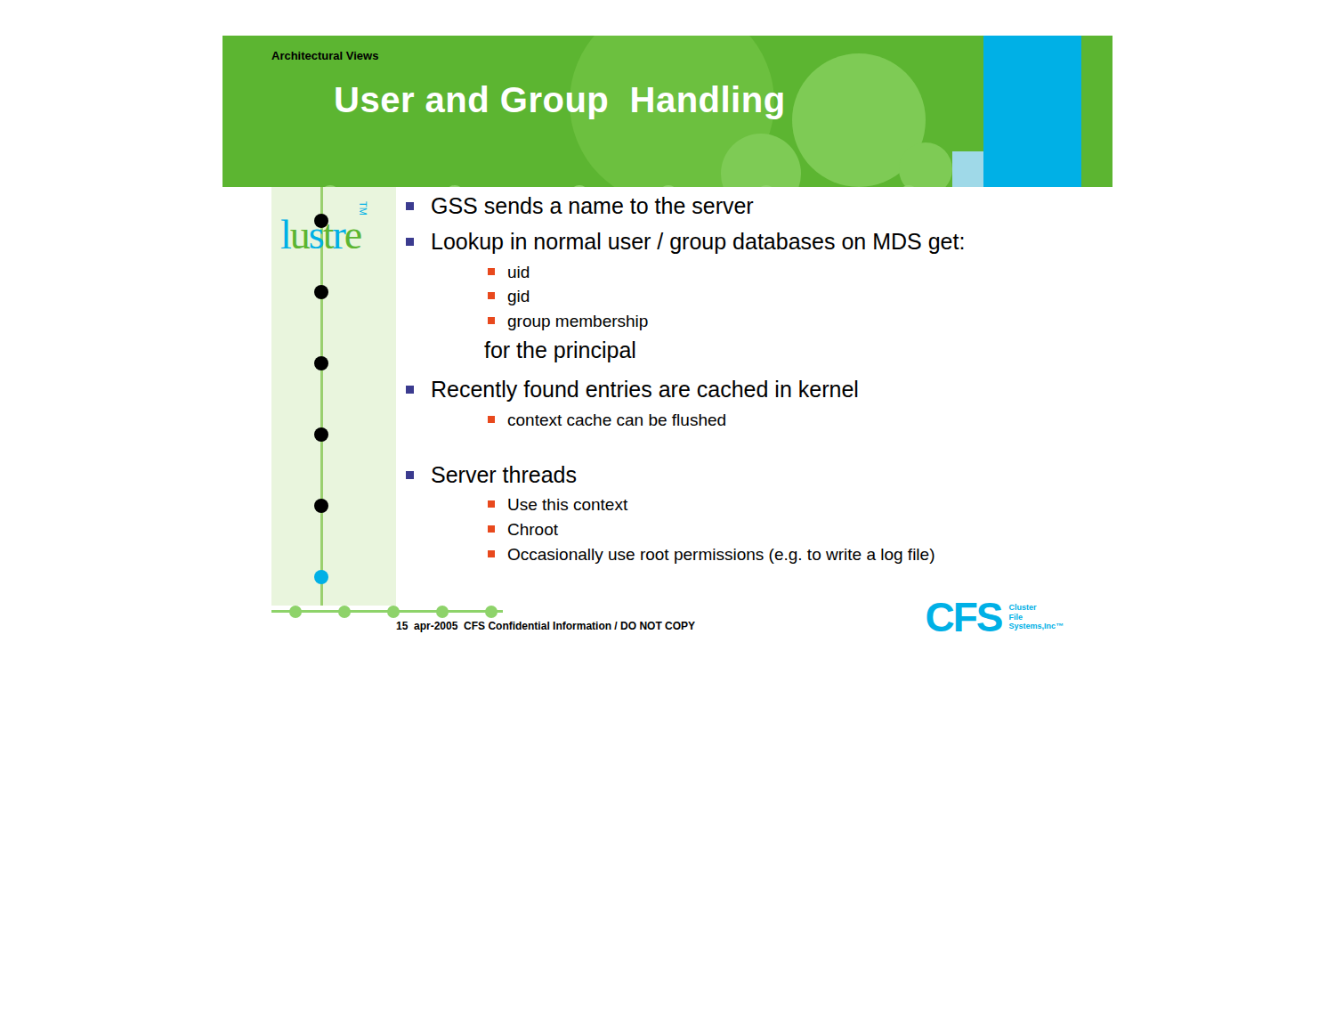Architectural Views
User and Group Handling
TM
lustre
GSS sends a name to the server
Lookup in normal user / group databases on MDS get:
uid
gid
group membership
for the principal
Recently found entries are cached in kernel
context cache can be flushed
Server threads
Use this context
Chroot
Occasionally use root permissions (e.g. to write a log file)
15 apr-2005 CFS Confidential Information / DO NOT COPY
CFS
Cluster
File
Systems,Inc™